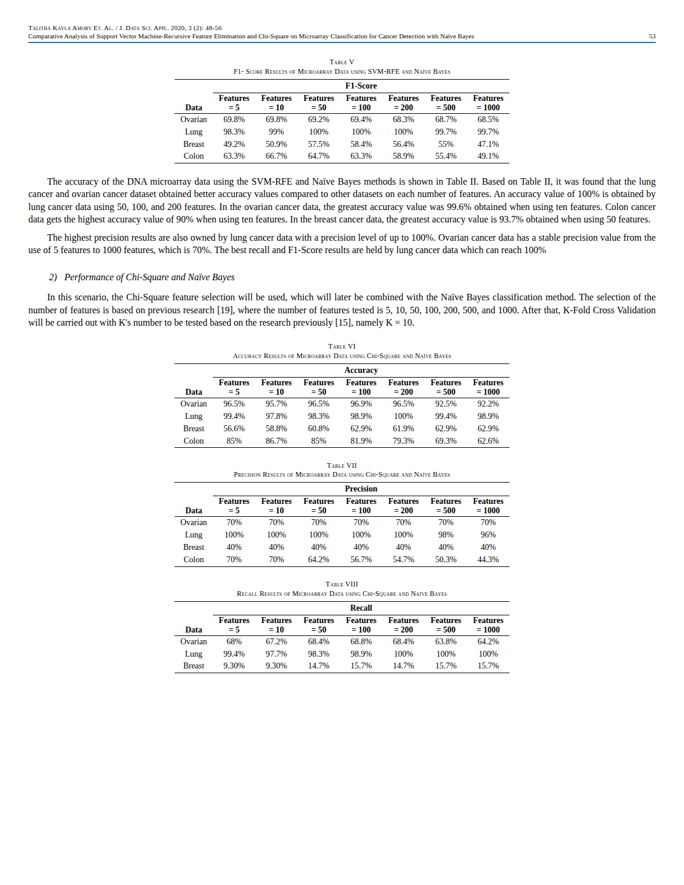Talitha Kayla Amory Et. Al. / J. Data Sci. Appl. 2020, 3 (2): 48-56
Comparative Analysis of Support Vector Machine-Recursive Feature Elimination and Chi-Square on Microarray Classification for Cancer Detection with Naïve Bayes
53
Table V F1- Score Results of Microarray Data using SVM-RFE and Naïve Bayes
| | F1-Score |
| --- | --- |
| Data | Features = 5 | Features = 10 | Features = 50 | Features = 100 | Features = 200 | Features = 500 | Features = 1000 |
| Ovarian | 69.8% | 69.8% | 69.2% | 69.4% | 68.3% | 68.7% | 68.5% |
| Lung | 98.3% | 99% | 100% | 100% | 100% | 99.7% | 99.7% |
| Breast | 49.2% | 50.9% | 57.5% | 58.4% | 56.4% | 55% | 47.1% |
| Colon | 63.3% | 66.7% | 64.7% | 63.3% | 58.9% | 55.4% | 49.1% |
The accuracy of the DNA microarray data using the SVM-RFE and Naïve Bayes methods is shown in Table II. Based on Table II, it was found that the lung cancer and ovarian cancer dataset obtained better accuracy values compared to other datasets on each number of features. An accuracy value of 100% is obtained by lung cancer data using 50, 100, and 200 features. In the ovarian cancer data, the greatest accuracy value was 99.6% obtained when using ten features. Colon cancer data gets the highest accuracy value of 90% when using ten features. In the breast cancer data, the greatest accuracy value is 93.7% obtained when using 50 features.
The highest precision results are also owned by lung cancer data with a precision level of up to 100%. Ovarian cancer data has a stable precision value from the use of 5 features to 1000 features, which is 70%. The best recall and F1-Score results are held by lung cancer data which can reach 100%
2) Performance of Chi-Square and Naïve Bayes
In this scenario, the Chi-Square feature selection will be used, which will later be combined with the Naïve Bayes classification method. The selection of the number of features is based on previous research [19], where the number of features tested is 5, 10, 50, 100, 200, 500, and 1000. After that, K-Fold Cross Validation will be carried out with K's number to be tested based on the research previously [15], namely K = 10.
Table VI Accuracy Results of Microarray Data using Chi-Square and Naïve Bayes
| | Accuracy |
| --- | --- |
| Data | Features = 5 | Features = 10 | Features = 50 | Features = 100 | Features = 200 | Features = 500 | Features = 1000 |
| Ovarian | 96.5% | 95.7% | 96.5% | 96.9% | 96.5% | 92.5% | 92.2% |
| Lung | 99.4% | 97.8% | 98.3% | 98.9% | 100% | 99.4% | 98.9% |
| Breast | 56.6% | 58.8% | 60.8% | 62.9% | 61.9% | 62.9% | 62.9% |
| Colon | 85% | 86.7% | 85% | 81.9% | 79.3% | 69.3% | 62.6% |
Table VII Precision Results of Microarray Data using Chi-Square and Naïve Bayes
| | Precision |
| --- | --- |
| Data | Features = 5 | Features = 10 | Features = 50 | Features = 100 | Features = 200 | Features = 500 | Features = 1000 |
| Ovarian | 70% | 70% | 70% | 70% | 70% | 70% | 70% |
| Lung | 100% | 100% | 100% | 100% | 100% | 98% | 96% |
| Breast | 40% | 40% | 40% | 40% | 40% | 40% | 40% |
| Colon | 70% | 70% | 64.2% | 56.7% | 54.7% | 50.3% | 44.3% |
Table VIII Recall Results of Microarray Data using Chi-Square and Naïve Bayes
| | Recall |
| --- | --- |
| Data | Features = 5 | Features = 10 | Features = 50 | Features = 100 | Features = 200 | Features = 500 | Features = 1000 |
| Ovarian | 68% | 67.2% | 68.4% | 68.8% | 68.4% | 63.8% | 64.2% |
| Lung | 99.4% | 97.7% | 98.3% | 98.9% | 100% | 100% | 100% |
| Breast | 9.30% | 9.30% | 14.7% | 15.7% | 14.7% | 15.7% | 15.7% |